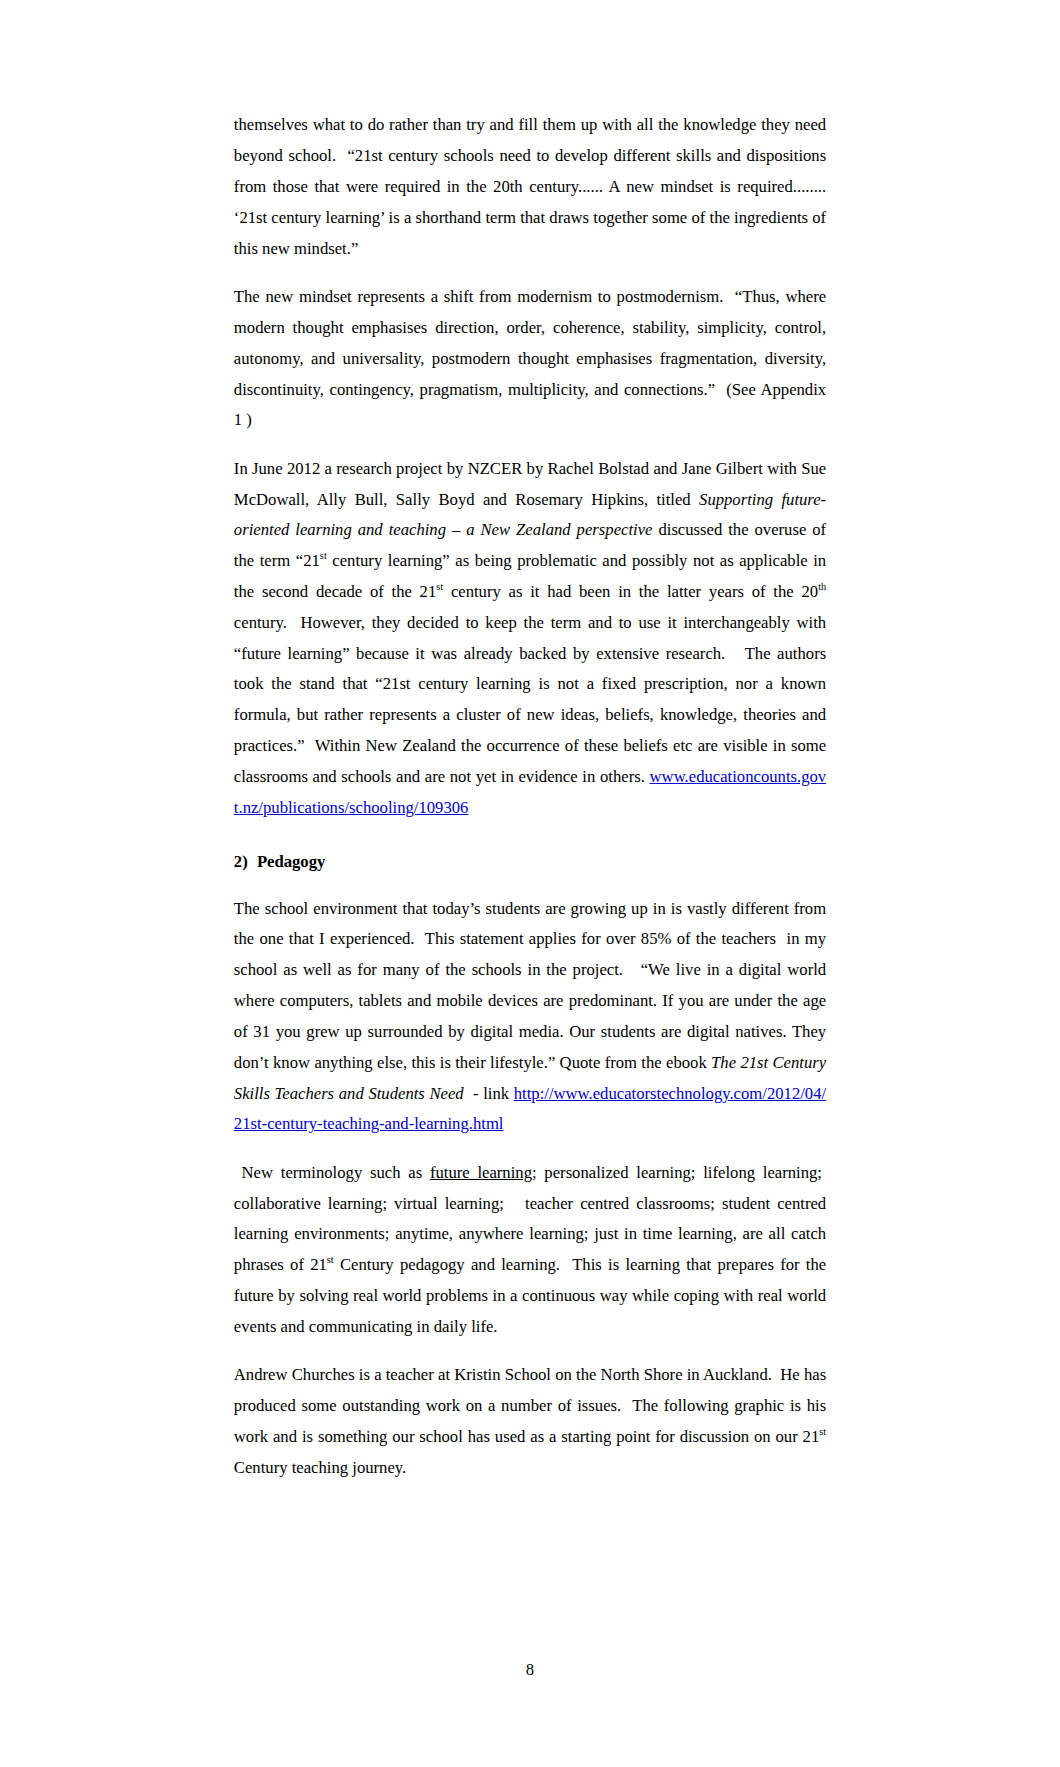themselves what to do rather than try and fill them up with all the knowledge they need beyond school. “21st century schools need to develop different skills and dispositions from those that were required in the 20th century...... A new mindset is required........ ‘21st century learning’ is a shorthand term that draws together some of the ingredients of this new mindset.”
The new mindset represents a shift from modernism to postmodernism. “Thus, where modern thought emphasises direction, order, coherence, stability, simplicity, control, autonomy, and universality, postmodern thought emphasises fragmentation, diversity, discontinuity, contingency, pragmatism, multiplicity, and connections.” (See Appendix 1 )
In June 2012 a research project by NZCER by Rachel Bolstad and Jane Gilbert with Sue McDowall, Ally Bull, Sally Boyd and Rosemary Hipkins, titled Supporting future-oriented learning and teaching – a New Zealand perspective discussed the overuse of the term “21st century learning” as being problematic and possibly not as applicable in the second decade of the 21st century as it had been in the latter years of the 20th century. However, they decided to keep the term and to use it interchangeably with “future learning” because it was already backed by extensive research. The authors took the stand that “21st century learning is not a fixed prescription, nor a known formula, but rather represents a cluster of new ideas, beliefs, knowledge, theories and practices.” Within New Zealand the occurrence of these beliefs etc are visible in some classrooms and schools and are not yet in evidence in others. www.educationcounts.govt.nz/publications/schooling/109306
2) Pedagogy
The school environment that today’s students are growing up in is vastly different from the one that I experienced. This statement applies for over 85% of the teachers in my school as well as for many of the schools in the project. “We live in a digital world where computers, tablets and mobile devices are predominant. If you are under the age of 31 you grew up surrounded by digital media. Our students are digital natives. They don’t know anything else, this is their lifestyle.” Quote from the ebook The 21st Century Skills Teachers and Students Need - link http://www.educatorstechnology.com/2012/04/21st-century-teaching-and-learning.html
New terminology such as future learning; personalized learning; lifelong learning; collaborative learning; virtual learning; teacher centred classrooms; student centred learning environments; anytime, anywhere learning; just in time learning, are all catch phrases of 21st Century pedagogy and learning. This is learning that prepares for the future by solving real world problems in a continuous way while coping with real world events and communicating in daily life.
Andrew Churches is a teacher at Kristin School on the North Shore in Auckland. He has produced some outstanding work on a number of issues. The following graphic is his work and is something our school has used as a starting point for discussion on our 21st Century teaching journey.
8